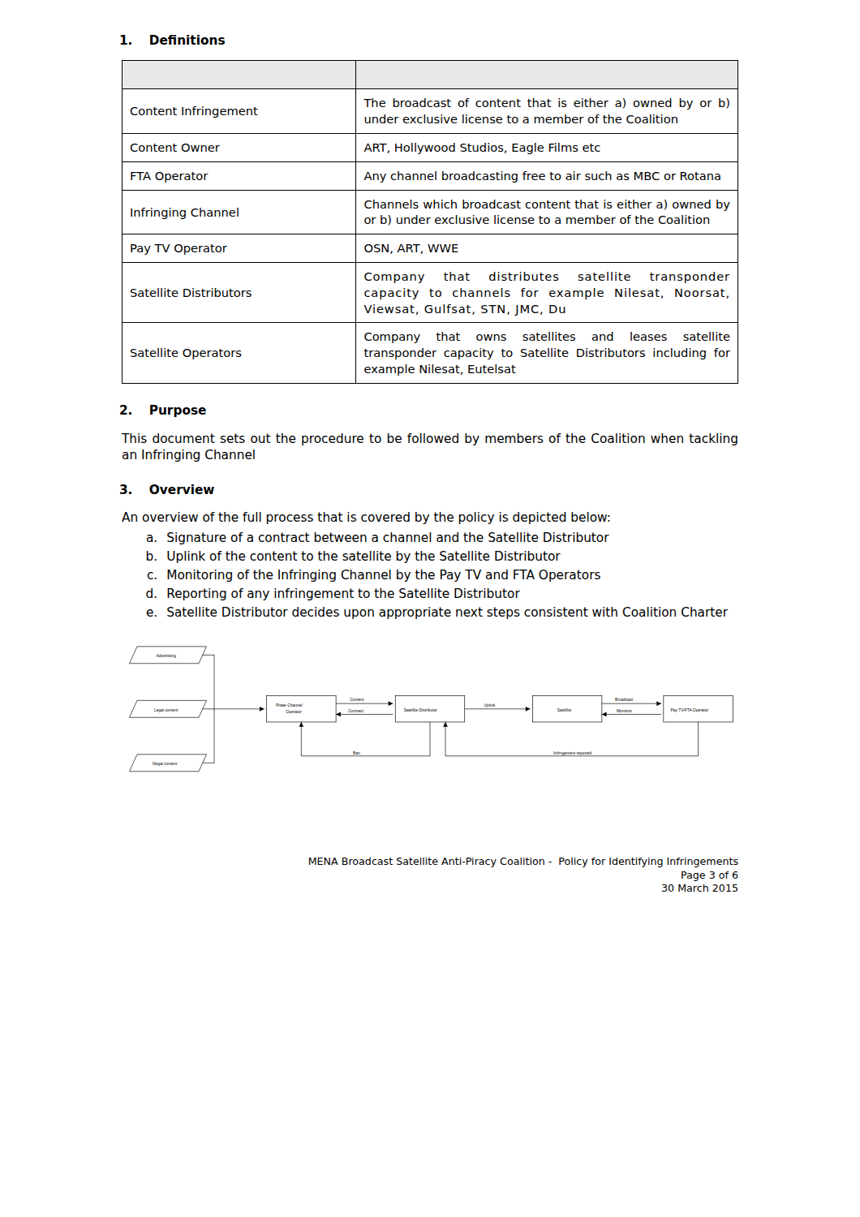1. Definitions
| Content Infringement | The broadcast of content that is either a) owned by or b) under exclusive license to a member of the Coalition |
| Content Owner | ART, Hollywood Studios, Eagle Films etc |
| FTA Operator | Any channel broadcasting free to air such as MBC or Rotana |
| Infringing Channel | Channels which broadcast content that is either a) owned by or b) under exclusive license to a member of the Coalition |
| Pay TV Operator | OSN, ART, WWE |
| Satellite Distributors | Company that distributes satellite transponder capacity to channels for example Nilesat, Noorsat, Viewsat, Gulfsat, STN, JMC, Du |
| Satellite Operators | Company that owns satellites and leases satellite transponder capacity to Satellite Distributors including for example Nilesat, Eutelsat |
2. Purpose
This document sets out the procedure to be followed by members of the Coalition when tackling an Infringing Channel
3. Overview
An overview of the full process that is covered by the policy is depicted below:
Signature of a contract between a channel and the Satellite Distributor
Uplink of the content to the satellite by the Satellite Distributor
Monitoring of the Infringing Channel by the Pay TV and FTA Operators
Reporting of any infringement to the Satellite Distributor
Satellite Distributor decides upon appropriate next steps consistent with Coalition Charter
Advertising Legal content Illegal content Pirate Channel Operator Content Contract Satellite Distributor Uplink Satellite Broadcast Monitors Pay TV/FTA Operator Ban Infringement reported
MENA Broadcast Satellite Anti-Piracy Coalition - Policy for Identifying Infringements
Page 3 of 6
30 March 2015